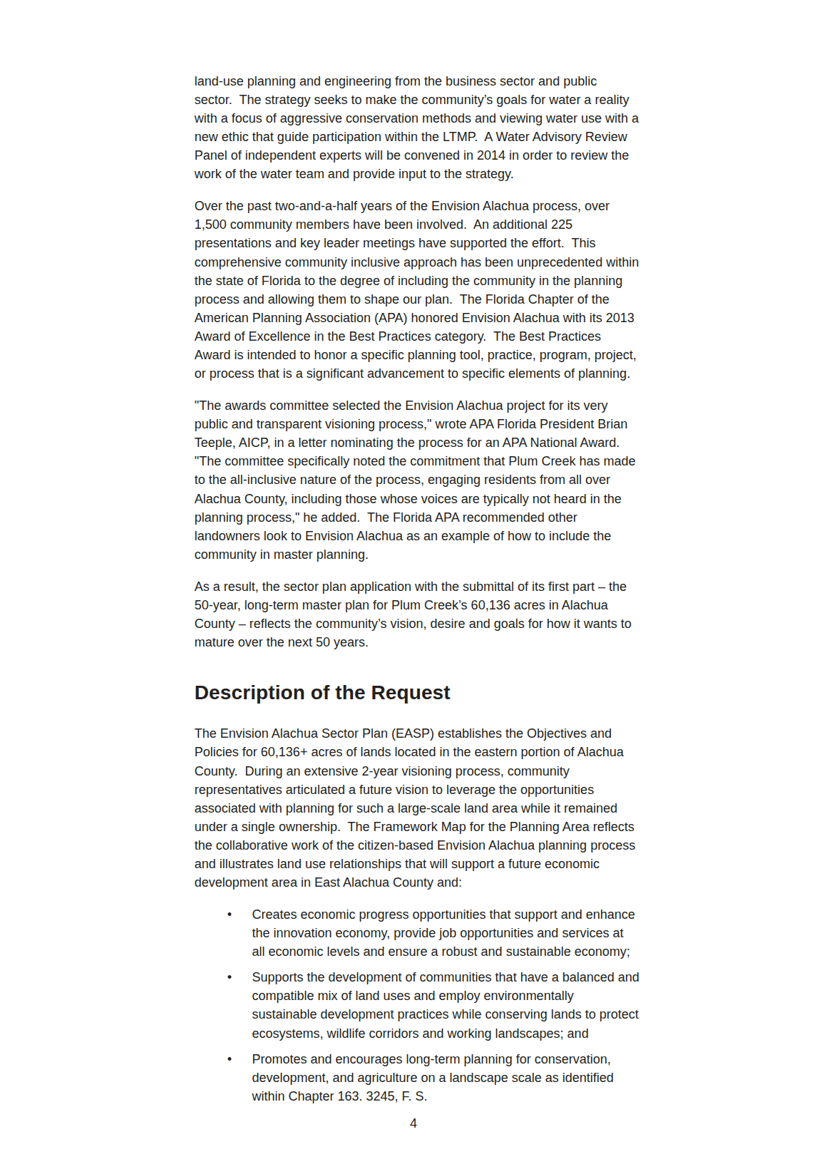land-use planning and engineering from the business sector and public sector. The strategy seeks to make the community’s goals for water a reality with a focus of aggressive conservation methods and viewing water use with a new ethic that guide participation within the LTMP. A Water Advisory Review Panel of independent experts will be convened in 2014 in order to review the work of the water team and provide input to the strategy.
Over the past two-and-a-half years of the Envision Alachua process, over 1,500 community members have been involved. An additional 225 presentations and key leader meetings have supported the effort. This comprehensive community inclusive approach has been unprecedented within the state of Florida to the degree of including the community in the planning process and allowing them to shape our plan. The Florida Chapter of the American Planning Association (APA) honored Envision Alachua with its 2013 Award of Excellence in the Best Practices category. The Best Practices Award is intended to honor a specific planning tool, practice, program, project, or process that is a significant advancement to specific elements of planning.
"The awards committee selected the Envision Alachua project for its very public and transparent visioning process," wrote APA Florida President Brian Teeple, AICP, in a letter nominating the process for an APA National Award. "The committee specifically noted the commitment that Plum Creek has made to the all-inclusive nature of the process, engaging residents from all over Alachua County, including those whose voices are typically not heard in the planning process," he added. The Florida APA recommended other landowners look to Envision Alachua as an example of how to include the community in master planning.
As a result, the sector plan application with the submittal of its first part – the 50-year, long-term master plan for Plum Creek’s 60,136 acres in Alachua County – reflects the community’s vision, desire and goals for how it wants to mature over the next 50 years.
Description of the Request
The Envision Alachua Sector Plan (EASP) establishes the Objectives and Policies for 60,136+ acres of lands located in the eastern portion of Alachua County. During an extensive 2-year visioning process, community representatives articulated a future vision to leverage the opportunities associated with planning for such a large-scale land area while it remained under a single ownership. The Framework Map for the Planning Area reflects the collaborative work of the citizen-based Envision Alachua planning process and illustrates land use relationships that will support a future economic development area in East Alachua County and:
Creates economic progress opportunities that support and enhance the innovation economy, provide job opportunities and services at all economic levels and ensure a robust and sustainable economy;
Supports the development of communities that have a balanced and compatible mix of land uses and employ environmentally sustainable development practices while conserving lands to protect ecosystems, wildlife corridors and working landscapes; and
Promotes and encourages long-term planning for conservation, development, and agriculture on a landscape scale as identified within Chapter 163. 3245, F. S.
4